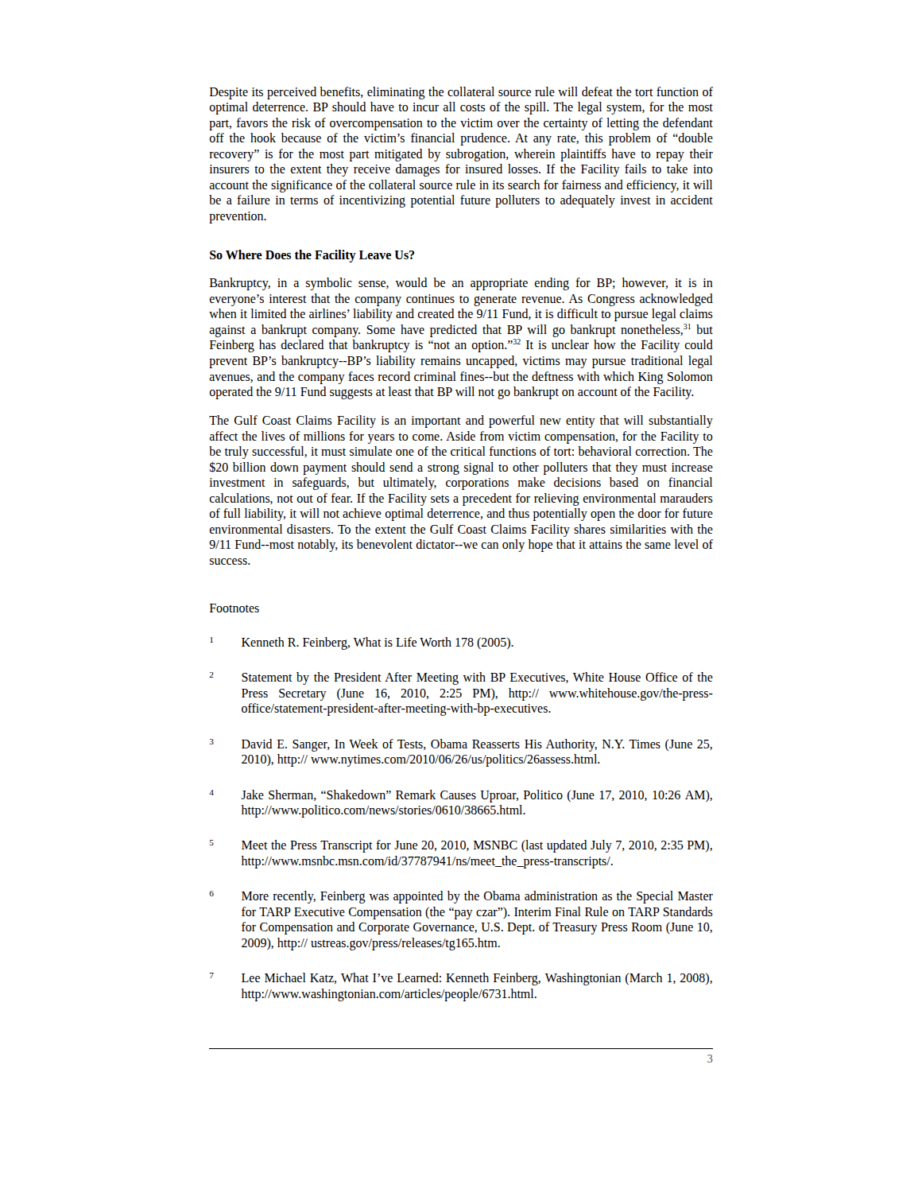Despite its perceived benefits, eliminating the collateral source rule will defeat the tort function of optimal deterrence. BP should have to incur all costs of the spill. The legal system, for the most part, favors the risk of overcompensation to the victim over the certainty of letting the defendant off the hook because of the victim’s financial prudence. At any rate, this problem of “double recovery” is for the most part mitigated by subrogation, wherein plaintiffs have to repay their insurers to the extent they receive damages for insured losses. If the Facility fails to take into account the significance of the collateral source rule in its search for fairness and efficiency, it will be a failure in terms of incentivizing potential future polluters to adequately invest in accident prevention.
So Where Does the Facility Leave Us?
Bankruptcy, in a symbolic sense, would be an appropriate ending for BP; however, it is in everyone’s interest that the company continues to generate revenue. As Congress acknowledged when it limited the airlines’ liability and created the 9/11 Fund, it is difficult to pursue legal claims against a bankrupt company. Some have predicted that BP will go bankrupt nonetheless,31 but Feinberg has declared that bankruptcy is “not an option.”32 It is unclear how the Facility could prevent BP’s bankruptcy--BP’s liability remains uncapped, victims may pursue traditional legal avenues, and the company faces record criminal fines--but the deftness with which King Solomon operated the 9/11 Fund suggests at least that BP will not go bankrupt on account of the Facility.
The Gulf Coast Claims Facility is an important and powerful new entity that will substantially affect the lives of millions for years to come. Aside from victim compensation, for the Facility to be truly successful, it must simulate one of the critical functions of tort: behavioral correction. The $20 billion down payment should send a strong signal to other polluters that they must increase investment in safeguards, but ultimately, corporations make decisions based on financial calculations, not out of fear. If the Facility sets a precedent for relieving environmental marauders of full liability, it will not achieve optimal deterrence, and thus potentially open the door for future environmental disasters. To the extent the Gulf Coast Claims Facility shares similarities with the 9/11 Fund--most notably, its benevolent dictator--we can only hope that it attains the same level of success.
Footnotes
| 1 | Kenneth R. Feinberg, What is Life Worth 178 (2005). |
| 2 | Statement by the President After Meeting with BP Executives, White House Office of the Press Secretary (June 16, 2010, 2:25 PM), http:// www.whitehouse.gov/the-press-office/statement-president-after-meeting-with-bp-executives. |
| 3 | David E. Sanger, In Week of Tests, Obama Reasserts His Authority, N.Y. Times (June 25, 2010), http:// www.nytimes.com/2010/06/26/us/politics/26assess.html. |
| 4 | Jake Sherman, “Shakedown” Remark Causes Uproar, Politico (June 17, 2010, 10:26 AM), http://www.politico.com/news/stories/0610/38665.html. |
| 5 | Meet the Press Transcript for June 20, 2010, MSNBC (last updated July 7, 2010, 2:35 PM), http://www.msnbc.msn.com/id/37787941/ns/meet_the_press-transcripts/. |
| 6 | More recently, Feinberg was appointed by the Obama administration as the Special Master for TARP Executive Compensation (the “pay czar”). Interim Final Rule on TARP Standards for Compensation and Corporate Governance, U.S. Dept. of Treasury Press Room (June 10, 2009), http:// ustreas.gov/press/releases/tg165.htm. |
| 7 | Lee Michael Katz, What I’ve Learned: Kenneth Feinberg, Washingtonian (March 1, 2008), http://www.washingtonian.com/articles/people/6731.html. |
3